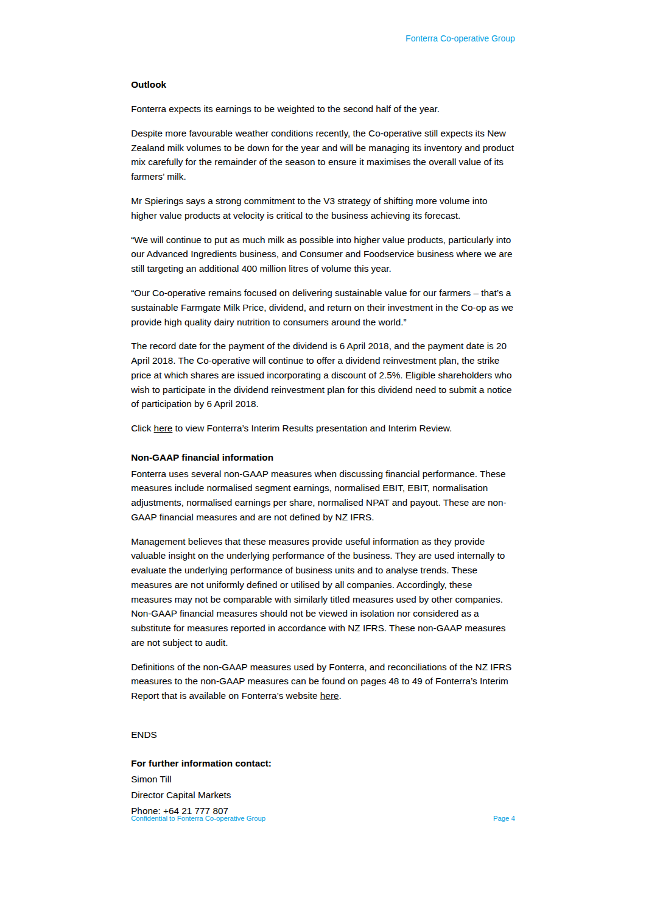Fonterra Co-operative Group
Outlook
Fonterra expects its earnings to be weighted to the second half of the year.
Despite more favourable weather conditions recently, the Co-operative still expects its New Zealand milk volumes to be down for the year and will be managing its inventory and product mix carefully for the remainder of the season to ensure it maximises the overall value of its farmers’ milk.
Mr Spierings says a strong commitment to the V3 strategy of shifting more volume into higher value products at velocity is critical to the business achieving its forecast.
“We will continue to put as much milk as possible into higher value products, particularly into our Advanced Ingredients business, and Consumer and Foodservice business where we are still targeting an additional 400 million litres of volume this year.
“Our Co-operative remains focused on delivering sustainable value for our farmers – that’s a sustainable Farmgate Milk Price, dividend, and return on their investment in the Co-op as we provide high quality dairy nutrition to consumers around the world.”
The record date for the payment of the dividend is 6 April 2018, and the payment date is 20 April 2018. The Co-operative will continue to offer a dividend reinvestment plan, the strike price at which shares are issued incorporating a discount of 2.5%. Eligible shareholders who wish to participate in the dividend reinvestment plan for this dividend need to submit a notice of participation by 6 April 2018.
Click here to view Fonterra’s Interim Results presentation and Interim Review.
Non-GAAP financial information
Fonterra uses several non-GAAP measures when discussing financial performance. These measures include normalised segment earnings, normalised EBIT, EBIT, normalisation adjustments, normalised earnings per share, normalised NPAT and payout. These are non-GAAP financial measures and are not defined by NZ IFRS.
Management believes that these measures provide useful information as they provide valuable insight on the underlying performance of the business. They are used internally to evaluate the underlying performance of business units and to analyse trends. These measures are not uniformly defined or utilised by all companies. Accordingly, these measures may not be comparable with similarly titled measures used by other companies. Non-GAAP financial measures should not be viewed in isolation nor considered as a substitute for measures reported in accordance with NZ IFRS. These non-GAAP measures are not subject to audit.
Definitions of the non-GAAP measures used by Fonterra, and reconciliations of the NZ IFRS measures to the non-GAAP measures can be found on pages 48 to 49 of Fonterra’s Interim Report that is available on Fonterra’s website here.
ENDS
For further information contact:
Simon Till
Director Capital Markets
Phone: +64 21 777 807
Confidential to Fonterra Co-operative Group Page 4